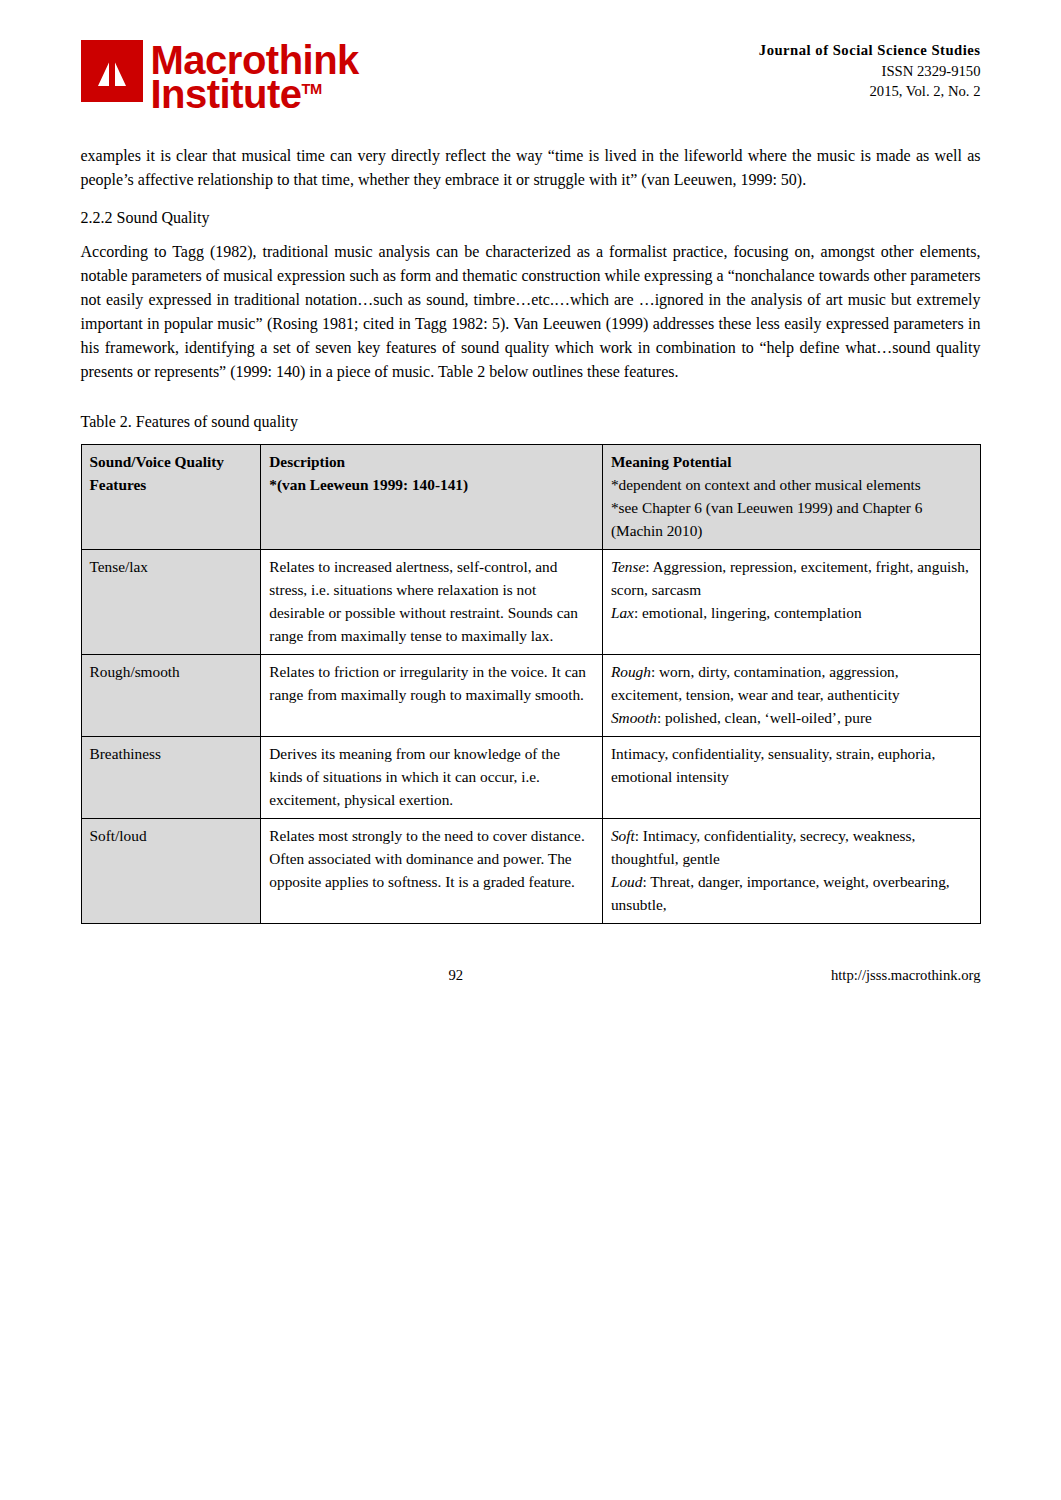Macrothink InstituteTM
Journal of Social Science Studies
ISSN 2329-9150
2015, Vol. 2, No. 2
examples it is clear that musical time can very directly reflect the way “time is lived in the lifeworld where the music is made as well as people’s affective relationship to that time, whether they embrace it or struggle with it” (van Leeuwen, 1999: 50).
2.2.2 Sound Quality
According to Tagg (1982), traditional music analysis can be characterized as a formalist practice, focusing on, amongst other elements, notable parameters of musical expression such as form and thematic construction while expressing a “nonchalance towards other parameters not easily expressed in traditional notation…such as sound, timbre…etc.…which are …ignored in the analysis of art music but extremely important in popular music” (Rosing 1981; cited in Tagg 1982: 5). Van Leeuwen (1999) addresses these less easily expressed parameters in his framework, identifying a set of seven key features of sound quality which work in combination to “help define what…sound quality presents or represents” (1999: 140) in a piece of music. Table 2 below outlines these features.
Table 2. Features of sound quality
| Sound/Voice Quality Features | Description *(van Leeweun 1999: 140-141) | Meaning Potential *dependent on context and other musical elements *see Chapter 6 (van Leeuwen 1999) and Chapter 6 (Machin 2010) |
| --- | --- | --- |
| Tense/lax | Relates to increased alertness, self-control, and stress, i.e. situations where relaxation is not desirable or possible without restraint. Sounds can range from maximally tense to maximally lax. | Tense : Aggression, repression, excitement, fright, anguish, scorn, sarcasm Lax : emotional, lingering, contemplation |
| Rough/smooth | Relates to friction or irregularity in the voice. It can range from maximally rough to maximally smooth. | Rough : worn, dirty, contamination, aggression, excitement, tension, wear and tear, authenticity Smooth : polished, clean, ‘well-oiled’, pure |
| Breathiness | Derives its meaning from our knowledge of the kinds of situations in which it can occur, i.e. excitement, physical exertion. | Intimacy, confidentiality, sensuality, strain, euphoria, emotional intensity |
| Soft/loud | Relates most strongly to the need to cover distance. Often associated with dominance and power. The opposite applies to softness. It is a graded feature. | Soft : Intimacy, confidentiality, secrecy, weakness, thoughtful, gentle Loud : Threat, danger, importance, weight, overbearing, unsubtle, |
92 http://jsss.macrothink.org